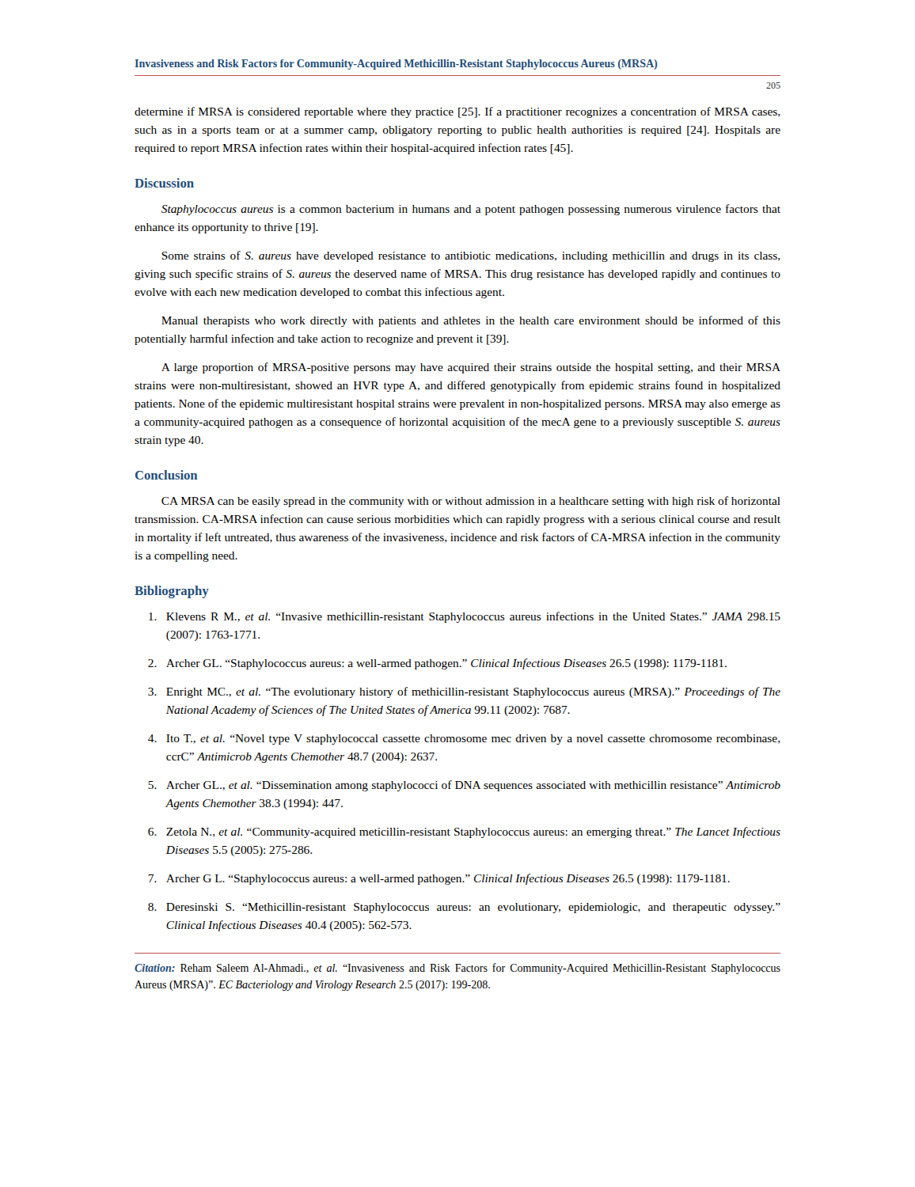Invasiveness and Risk Factors for Community-Acquired Methicillin-Resistant Staphylococcus Aureus (MRSA)
205
determine if MRSA is considered reportable where they practice [25]. If a practitioner recognizes a concentration of MRSA cases, such as in a sports team or at a summer camp, obligatory reporting to public health authorities is required [24]. Hospitals are required to report MRSA infection rates within their hospital-acquired infection rates [45].
Discussion
Staphylococcus aureus is a common bacterium in humans and a potent pathogen possessing numerous virulence factors that enhance its opportunity to thrive [19].
Some strains of S. aureus have developed resistance to antibiotic medications, including methicillin and drugs in its class, giving such specific strains of S. aureus the deserved name of MRSA. This drug resistance has developed rapidly and continues to evolve with each new medication developed to combat this infectious agent.
Manual therapists who work directly with patients and athletes in the health care environment should be informed of this potentially harmful infection and take action to recognize and prevent it [39].
A large proportion of MRSA-positive persons may have acquired their strains outside the hospital setting, and their MRSA strains were non-multiresistant, showed an HVR type A, and differed genotypically from epidemic strains found in hospitalized patients. None of the epidemic multiresistant hospital strains were prevalent in non-hospitalized persons. MRSA may also emerge as a community-acquired pathogen as a consequence of horizontal acquisition of the mecA gene to a previously susceptible S. aureus strain type 40.
Conclusion
CA MRSA can be easily spread in the community with or without admission in a healthcare setting with high risk of horizontal transmission. CA-MRSA infection can cause serious morbidities which can rapidly progress with a serious clinical course and result in mortality if left untreated, thus awareness of the invasiveness, incidence and risk factors of CA-MRSA infection in the community is a compelling need.
Bibliography
Klevens R M., et al. “Invasive methicillin-resistant Staphylococcus aureus infections in the United States.” JAMA 298.15 (2007): 1763-1771.
Archer GL. “Staphylococcus aureus: a well-armed pathogen.” Clinical Infectious Diseases 26.5 (1998): 1179-1181.
Enright MC., et al. “The evolutionary history of methicillin-resistant Staphylococcus aureus (MRSA).” Proceedings of The National Academy of Sciences of The United States of America 99.11 (2002): 7687.
Ito T., et al. “Novel type V staphylococcal cassette chromosome mec driven by a novel cassette chromosome recombinase, ccrC” Antimicrob Agents Chemother 48.7 (2004): 2637.
Archer GL., et al. “Dissemination among staphylococci of DNA sequences associated with methicillin resistance” Antimicrob Agents Chemother 38.3 (1994): 447.
Zetola N., et al. “Community-acquired meticillin-resistant Staphylococcus aureus: an emerging threat.” The Lancet Infectious Diseases 5.5 (2005): 275-286.
Archer G L. “Staphylococcus aureus: a well-armed pathogen.” Clinical Infectious Diseases 26.5 (1998): 1179-1181.
Deresinski S. “Methicillin-resistant Staphylococcus aureus: an evolutionary, epidemiologic, and therapeutic odyssey.” Clinical Infectious Diseases 40.4 (2005): 562-573.
Citation: Reham Saleem Al-Ahmadi., et al. “Invasiveness and Risk Factors for Community-Acquired Methicillin-Resistant Staphylococcus Aureus (MRSA)”. EC Bacteriology and Virology Research 2.5 (2017): 199-208.